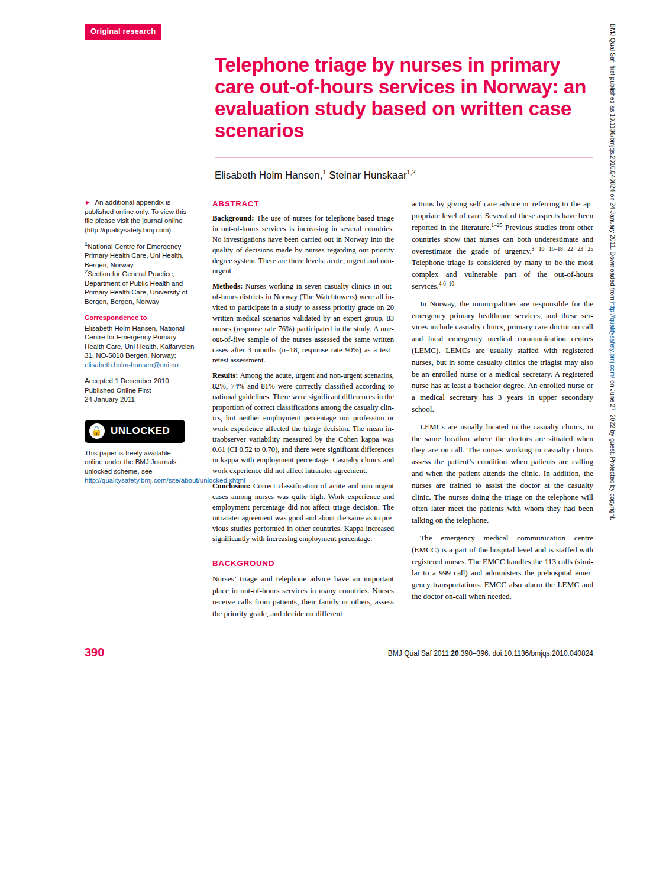BMJ Qual Saf: first published as 10.1136/bmjqs.2010.040824 on 24 January 2011. Downloaded from http://qualitysafety.bmj.com/ on June 27, 2022 by guest. Protected by copyright.
Original research
Telephone triage by nurses in primary care out-of-hours services in Norway: an evaluation study based on written case scenarios
Elisabeth Holm Hansen,1 Steinar Hunskaar1,2
► An additional appendix is published online only. To view this file please visit the journal online (http://qualitysafety.bmj.com).
1National Centre for Emergency Primary Health Care, Uni Health, Bergen, Norway
2Section for General Practice, Department of Public Health and Primary Health Care, University of Bergen, Bergen, Norway
Correspondence to
Elisabeth Holm Hansen, National Centre for Emergency Primary Health Care, Uni Health, Kalfarveien 31, NO-5018 Bergen, Norway;
elisabeth.holm-hansen@uni.no
Accepted 1 December 2010
Published Online First
24 January 2011
🔓UNLOCKED
This paper is freely available online under the BMJ Journals unlocked scheme, see http://qualitysafety.bmj.com/site/about/unlocked.xhtml
ABSTRACT
Background: The use of nurses for telephone-based triage in out-of-hours services is increasing in several countries. No investigations have been carried out in Norway into the quality of decisions made by nurses regarding our priority degree system. There are three levels: acute, urgent and non-urgent.
Methods: Nurses working in seven casualty clinics in out-of-hours districts in Norway (The Watchtowers) were all invited to participate in a study to assess priority grade on 20 written medical scenarios validated by an expert group. 83 nurses (response rate 76%) participated in the study. A one-out-of-five sample of the nurses assessed the same written cases after 3 months (n=18, response rate 90%) as a test–retest assessment.
Results: Among the acute, urgent and non-urgent scenarios, 82%, 74% and 81% were correctly classified according to national guidelines. There were significant differences in the proportion of correct classifications among the casualty clinics, but neither employment percentage nor profession or work experience affected the triage decision. The mean intraobserver variability measured by the Cohen kappa was 0.61 (CI 0.52 to 0.70), and there were significant differences in kappa with employment percentage. Casualty clinics and work experience did not affect intrarater agreement.
Conclusion: Correct classification of acute and non-urgent cases among nurses was quite high. Work experience and employment percentage did not affect triage decision. The intrarater agreement was good and about the same as in previous studies performed in other countries. Kappa increased significantly with increasing employment percentage.
BACKGROUND
Nurses’ triage and telephone advice have an important place in out-of-hours services in many countries. Nurses receive calls from patients, their family or others, assess the priority grade, and decide on different
actions by giving self-care advice or referring to the appropriate level of care. Several of these aspects have been reported in the literature.1–25 Previous studies from other countries show that nurses can both underestimate and overestimate the grade of urgency.3 10 16–18 22 23 25 Telephone triage is considered by many to be the most complex and vulnerable part of the out-of-hours services.4 6–10
In Norway, the municipalities are responsible for the emergency primary healthcare services, and these services include casualty clinics, primary care doctor on call and local emergency medical communication centres (LEMC). LEMCs are usually staffed with registered nurses, but in some casualty clinics the triagist may also be an enrolled nurse or a medical secretary. A registered nurse has at least a bachelor degree. An enrolled nurse or a medical secretary has 3 years in upper secondary school.
LEMCs are usually located in the casualty clinics, in the same location where the doctors are situated when they are on-call. The nurses working in casualty clinics assess the patient’s condition when patients are calling and when the patient attends the clinic. In addition, the nurses are trained to assist the doctor at the casualty clinic. The nurses doing the triage on the telephone will often later meet the patients with whom they had been talking on the telephone.
The emergency medical communication centre (EMCC) is a part of the hospital level and is staffed with registered nurses. The EMCC handles the 113 calls (similar to a 999 call) and administers the prehospital emergency transportations. EMCC also alarm the LEMC and the doctor on-call when needed.
390
BMJ Qual Saf 2011;20:390–396. doi:10.1136/bmjqs.2010.040824